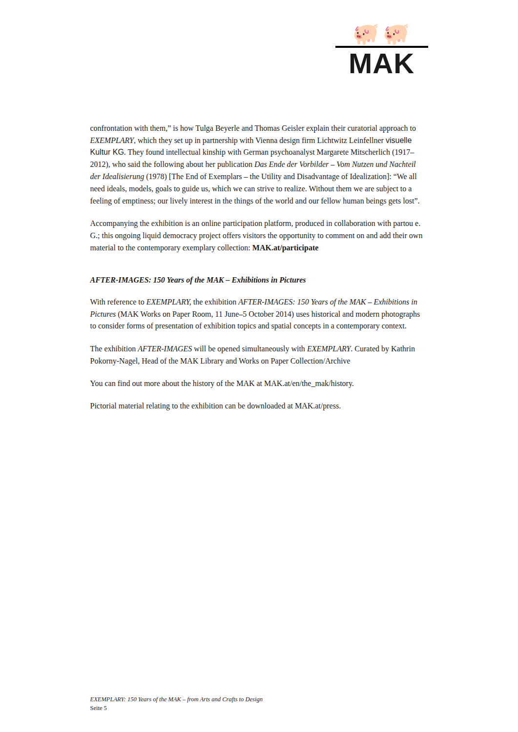🐖 🐖 MAK
confrontation with them,” is how Tulga Beyerle and Thomas Geisler explain their curatorial approach to EXEMPLARY, which they set up in partnership with Vienna design firm Lichtwitz Leinfellner visuelle Kultur KG. They found intellectual kinship with German psychoanalyst Margarete Mitscherlich (1917–2012), who said the following about her publication Das Ende der Vorbilder – Vom Nutzen und Nachteil der Idealisierung (1978) [The End of Exemplars – the Utility and Disadvantage of Idealization]: “We all need ideals, models, goals to guide us, which we can strive to realize. Without them we are subject to a feeling of emptiness; our lively interest in the things of the world and our fellow human beings gets lost”.
Accompanying the exhibition is an online participation platform, produced in collaboration with partou e. G.; this ongoing liquid democracy project offers visitors the opportunity to comment on and add their own material to the contemporary exemplary collection: MAK.at/participate
AFTER-IMAGES: 150 Years of the MAK – Exhibitions in Pictures
With reference to EXEMPLARY, the exhibition AFTER-IMAGES: 150 Years of the MAK – Exhibitions in Pictures (MAK Works on Paper Room, 11 June–5 October 2014) uses historical and modern photographs to consider forms of presentation of exhibition topics and spatial concepts in a contemporary context.
The exhibition AFTER-IMAGES will be opened simultaneously with EXEMPLARY. Curated by Kathrin Pokorny-Nagel, Head of the MAK Library and Works on Paper Collection/Archive
You can find out more about the history of the MAK at MAK.at/en/the_mak/history.
Pictorial material relating to the exhibition can be downloaded at MAK.at/press.
EXEMPLARY: 150 Years of the MAK – from Arts and Crafts to Design
Seite 5